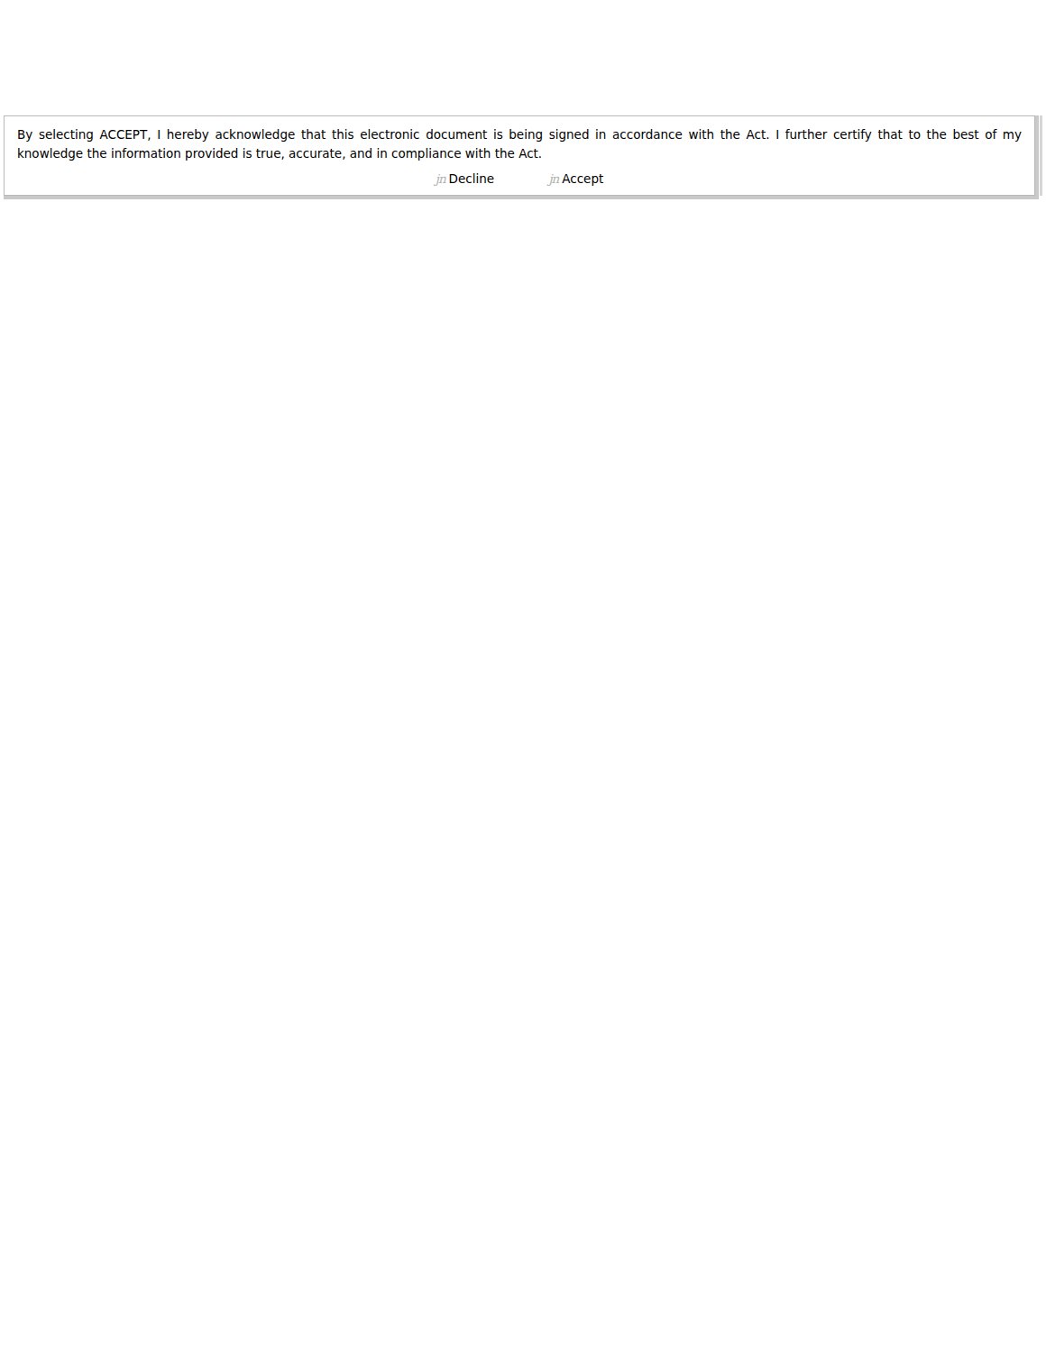By selecting ACCEPT, I hereby acknowledge that this electronic document is being signed in accordance with the Act. I further certify that to the best of my knowledge the information provided is true, accurate, and in compliance with the Act.
jn Decline jn Accept